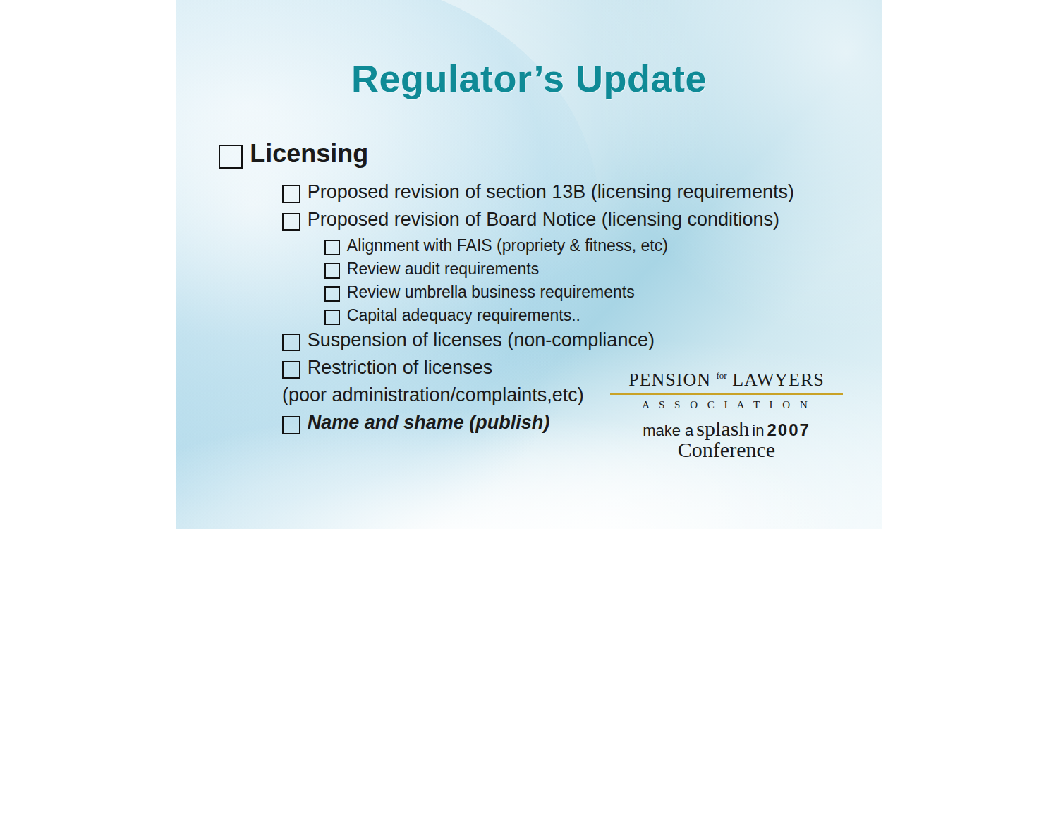Regulator’s Update
Licensing
Proposed revision of section 13B (licensing requirements)
Proposed revision of Board Notice (licensing conditions)
Alignment with FAIS (propriety & fitness, etc)
Review audit requirements
Review umbrella business requirements
Capital adequacy requirements..
Suspension of licenses (non-compliance)
Restriction of licenses
(poor administration/complaints,etc)
Name and shame (publish)
PENSION for LAWYERS
A S S O C I A T I O N
make a splash in 2007
Conference